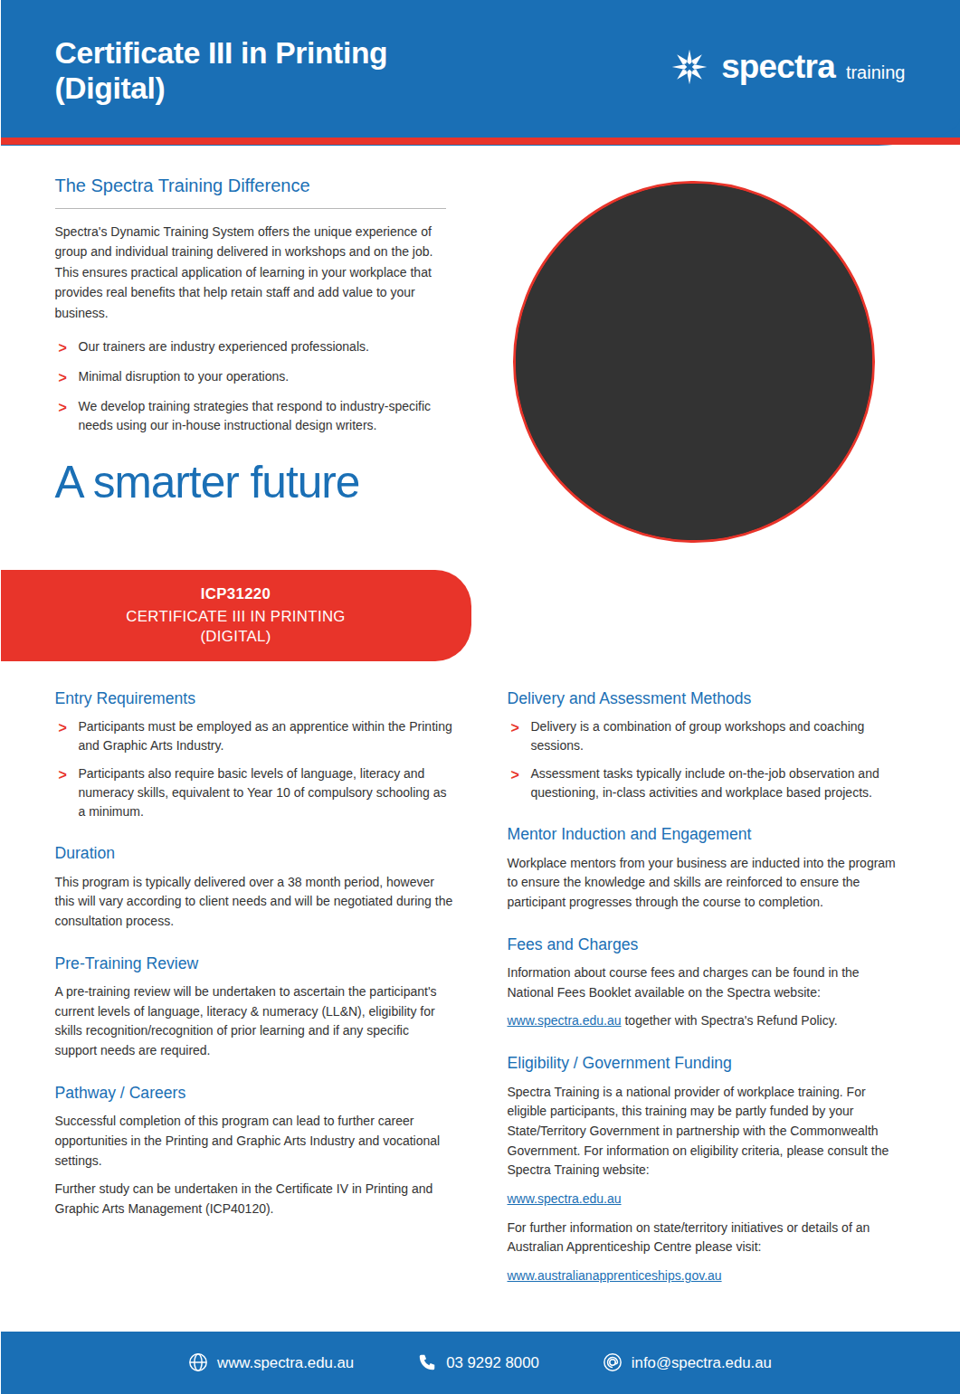Certificate III in Printing (Digital)
spectra training
The Spectra Training Difference
Spectra's Dynamic Training System offers the unique experience of group and individual training delivered in workshops and on the job. This ensures practical application of learning in your workplace that provides real benefits that help retain staff and add value to your business.
Our trainers are industry experienced professionals.
Minimal disruption to your operations.
We develop training strategies that respond to industry-specific needs using our in-house instructional design writers.
A smarter future
ICP31220
CERTIFICATE III IN PRINTING
(DIGITAL)
Entry Requirements
Participants must be employed as an apprentice within the Printing and Graphic Arts Industry.
Participants also require basic levels of language, literacy and numeracy skills, equivalent to Year 10 of compulsory schooling as a minimum.
Duration
This program is typically delivered over a 38 month period, however this will vary according to client needs and will be negotiated during the consultation process.
Pre-Training Review
A pre-training review will be undertaken to ascertain the participant's current levels of language, literacy & numeracy (LL&N), eligibility for skills recognition/recognition of prior learning and if any specific support needs are required.
Pathway / Careers
Successful completion of this program can lead to further career opportunities in the Printing and Graphic Arts Industry and vocational settings.
Further study can be undertaken in the Certificate IV in Printing and Graphic Arts Management (ICP40120).
Delivery and Assessment Methods
Delivery is a combination of group workshops and coaching sessions.
Assessment tasks typically include on-the-job observation and questioning, in-class activities and workplace based projects.
Mentor Induction and Engagement
Workplace mentors from your business are inducted into the program to ensure the knowledge and skills are reinforced to ensure the participant progresses through the course to completion.
Fees and Charges
Information about course fees and charges can be found in the National Fees Booklet available on the Spectra website:
www.spectra.edu.au together with Spectra's Refund Policy.
Eligibility / Government Funding
Spectra Training is a national provider of workplace training. For eligible participants, this training may be partly funded by your State/Territory Government in partnership with the Commonwealth Government. For information on eligibility criteria, please consult the Spectra Training website:
www.spectra.edu.au
For further information on state/territory initiatives or details of an Australian Apprenticeship Centre please visit:
www.australianapprenticeships.gov.au
www.spectra.edu.au
03 9292 8000
info@spectra.edu.au